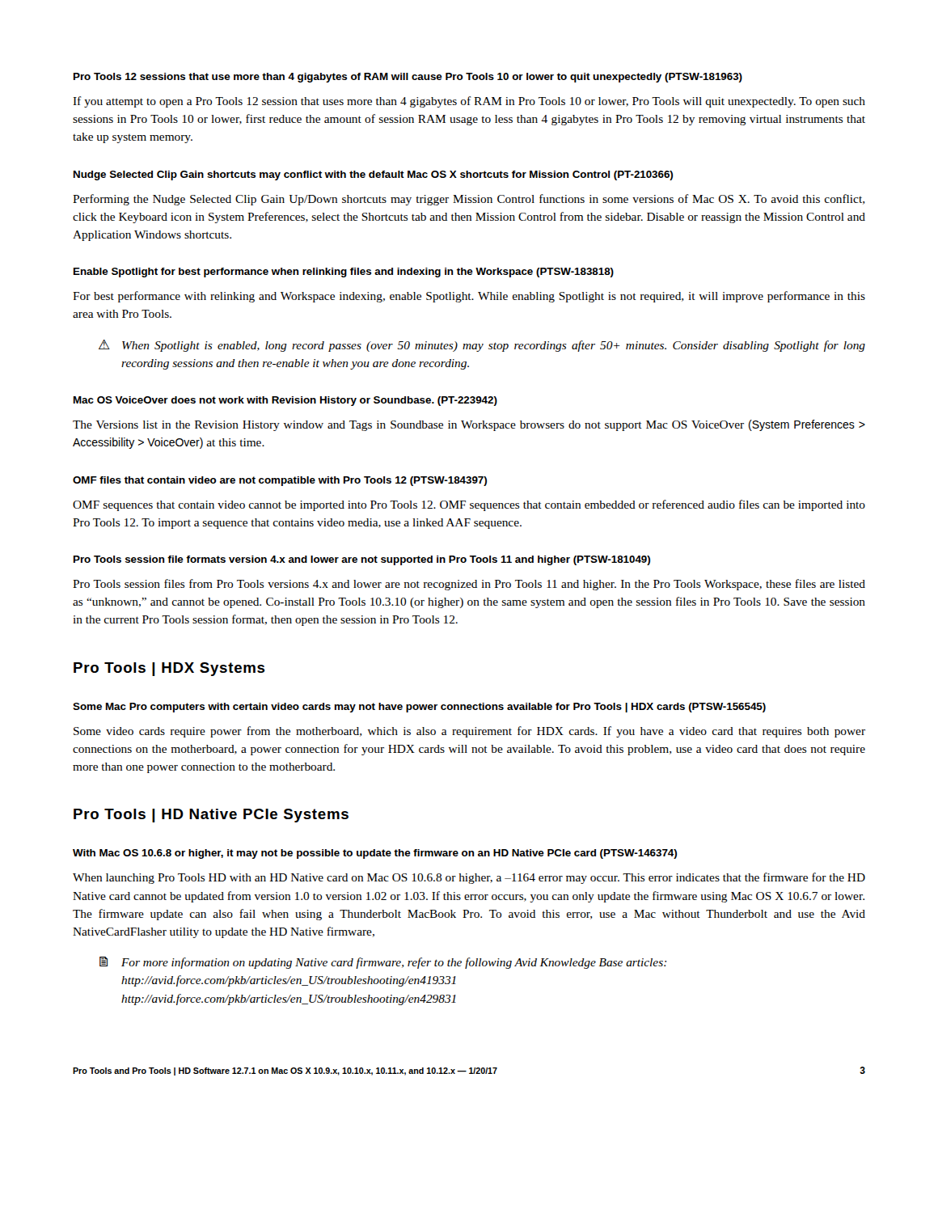Pro Tools 12 sessions that use more than 4 gigabytes of RAM will cause Pro Tools 10 or lower to quit unexpectedly (PTSW-181963)
If you attempt to open a Pro Tools 12 session that uses more than 4 gigabytes of RAM in Pro Tools 10 or lower, Pro Tools will quit unexpectedly. To open such sessions in Pro Tools 10 or lower, first reduce the amount of session RAM usage to less than 4 gigabytes in Pro Tools 12 by removing virtual instruments that take up system memory.
Nudge Selected Clip Gain shortcuts may conflict with the default Mac OS X shortcuts for Mission Control (PT-210366)
Performing the Nudge Selected Clip Gain Up/Down shortcuts may trigger Mission Control functions in some versions of Mac OS X. To avoid this conflict, click the Keyboard icon in System Preferences, select the Shortcuts tab and then Mission Control from the sidebar. Disable or reassign the Mission Control and Application Windows shortcuts.
Enable Spotlight for best performance when relinking files and indexing in the Workspace (PTSW-183818)
For best performance with relinking and Workspace indexing, enable Spotlight. While enabling Spotlight is not required, it will improve performance in this area with Pro Tools.
⚠
When Spotlight is enabled, long record passes (over 50 minutes) may stop recordings after 50+ minutes. Consider disabling Spotlight for long recording sessions and then re-enable it when you are done recording.
Mac OS VoiceOver does not work with Revision History or Soundbase. (PT-223942)
The Versions list in the Revision History window and Tags in Soundbase in Workspace browsers do not support Mac OS VoiceOver (System Preferences > Accessibility > VoiceOver) at this time.
OMF files that contain video are not compatible with Pro Tools 12 (PTSW-184397)
OMF sequences that contain video cannot be imported into Pro Tools 12. OMF sequences that contain embedded or referenced audio files can be imported into Pro Tools 12. To import a sequence that contains video media, use a linked AAF sequence.
Pro Tools session file formats version 4.x and lower are not supported in Pro Tools 11 and higher (PTSW-181049)
Pro Tools session files from Pro Tools versions 4.x and lower are not recognized in Pro Tools 11 and higher. In the Pro Tools Workspace, these files are listed as “unknown,” and cannot be opened. Co-install Pro Tools 10.3.10 (or higher) on the same system and open the session files in Pro Tools 10. Save the session in the current Pro Tools session format, then open the session in Pro Tools 12.
Pro Tools | HDX Systems
Some Mac Pro computers with certain video cards may not have power connections available for Pro Tools | HDX cards (PTSW-156545)
Some video cards require power from the motherboard, which is also a requirement for HDX cards. If you have a video card that requires both power connections on the motherboard, a power connection for your HDX cards will not be available. To avoid this problem, use a video card that does not require more than one power connection to the motherboard.
Pro Tools | HD Native PCIe Systems
With Mac OS 10.6.8 or higher, it may not be possible to update the firmware on an HD Native PCIe card (PTSW-146374)
When launching Pro Tools HD with an HD Native card on Mac OS 10.6.8 or higher, a –1164 error may occur. This error indicates that the firmware for the HD Native card cannot be updated from version 1.0 to version 1.02 or 1.03. If this error occurs, you can only update the firmware using Mac OS X 10.6.7 or lower. The firmware update can also fail when using a Thunderbolt MacBook Pro. To avoid this error, use a Mac without Thunderbolt and use the Avid NativeCardFlasher utility to update the HD Native firmware,
🗎
For more information on updating Native card firmware, refer to the following Avid Knowledge Base articles:
http://avid.force.com/pkb/articles/en_US/troubleshooting/en419331
http://avid.force.com/pkb/articles/en_US/troubleshooting/en429831
Pro Tools and Pro Tools | HD Software 12.7.1 on Mac OS X 10.9.x, 10.10.x, 10.11.x, and 10.12.x — 1/20/17 3